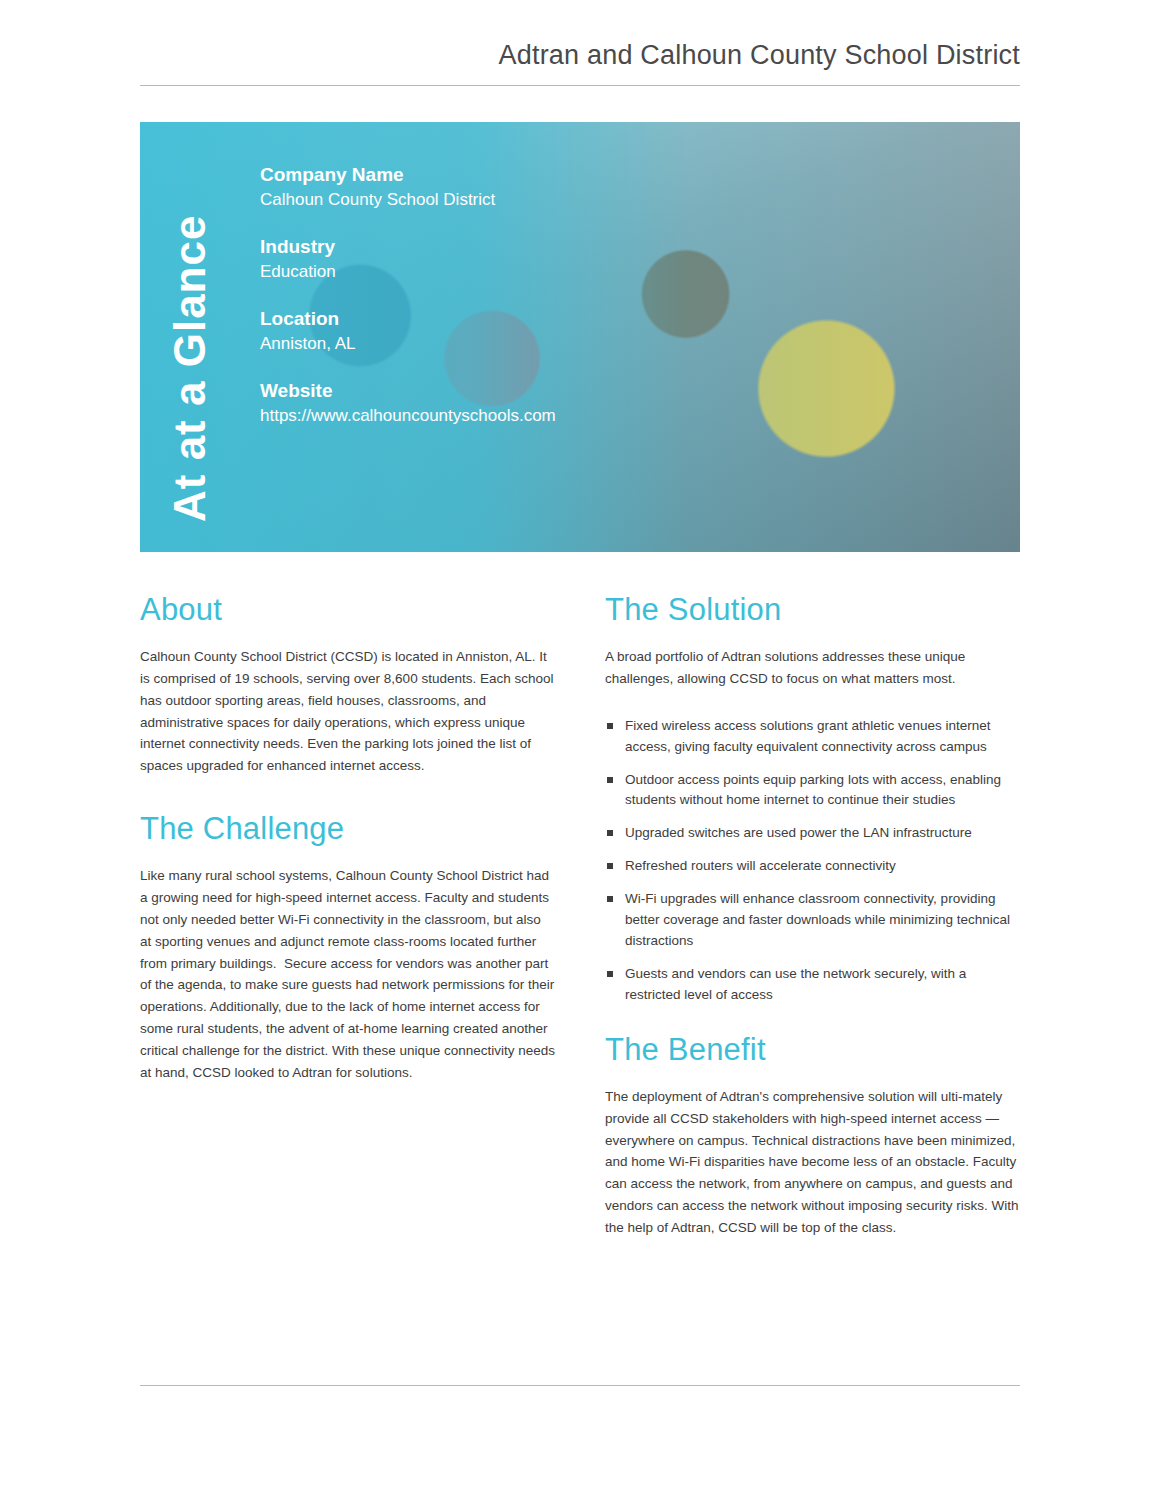Adtran and Calhoun County School District
At at a Glance
Company Name
Calhoun County School District
Industry
Education
Location
Anniston, AL
Website
https://www.calhouncountyschools.com
About
Calhoun County School District (CCSD) is located in Anniston, AL. It is comprised of 19 schools, serving over 8,600 students. Each school has outdoor sporting areas, field houses, classrooms, and administrative spaces for daily operations, which express unique internet connectivity needs. Even the parking lots joined the list of spaces upgraded for enhanced internet access.
The Challenge
Like many rural school systems, Calhoun County School District had a growing need for high-speed internet access. Faculty and students not only needed better Wi-Fi connectivity in the classroom, but also at sporting venues and adjunct remote class-rooms located further from primary buildings. Secure access for vendors was another part of the agenda, to make sure guests had network permissions for their operations. Additionally, due to the lack of home internet access for some rural students, the advent of at-home learning created another critical challenge for the district. With these unique connectivity needs at hand, CCSD looked to Adtran for solutions.
The Solution
A broad portfolio of Adtran solutions addresses these unique challenges, allowing CCSD to focus on what matters most.
Fixed wireless access solutions grant athletic venues internet access, giving faculty equivalent connectivity across campus
Outdoor access points equip parking lots with access, enabling students without home internet to continue their studies
Upgraded switches are used power the LAN infrastructure
Refreshed routers will accelerate connectivity
Wi-Fi upgrades will enhance classroom connectivity, providing better coverage and faster downloads while minimizing technical distractions
Guests and vendors can use the network securely, with a restricted level of access
The Benefit
The deployment of Adtran's comprehensive solution will ulti-mately provide all CCSD stakeholders with high-speed internet access — everywhere on campus. Technical distractions have been minimized, and home Wi-Fi disparities have become less of an obstacle. Faculty can access the network, from anywhere on campus, and guests and vendors can access the network without imposing security risks. With the help of Adtran, CCSD will be top of the class.